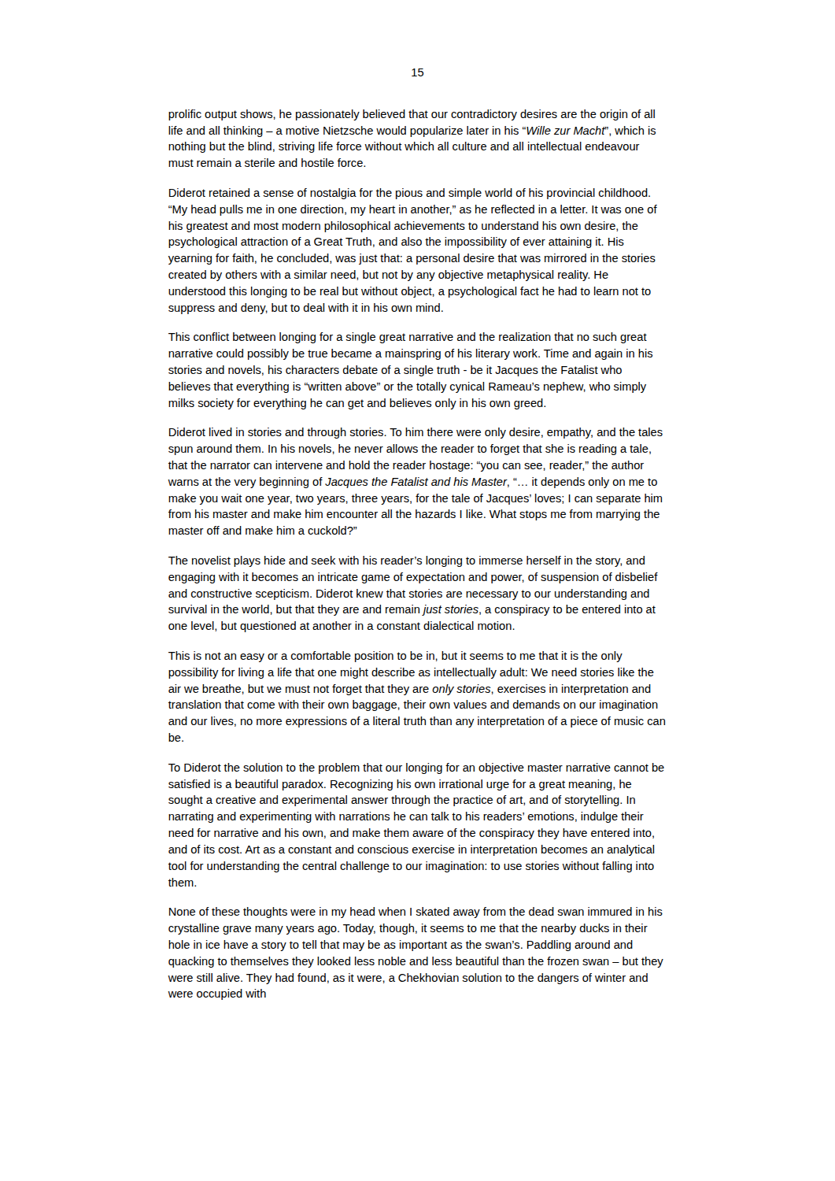15
prolific output shows, he passionately believed that our contradictory desires are the origin of all life and all thinking – a motive Nietzsche would popularize later in his “Wille zur Macht”, which is nothing but the blind, striving life force without which all culture and all intellectual endeavour must remain a sterile and hostile force.
Diderot retained a sense of nostalgia for the pious and simple world of his provincial childhood. “My head pulls me in one direction, my heart in another,” as he reflected in a letter. It was one of his greatest and most modern philosophical achievements to understand his own desire, the psychological attraction of a Great Truth, and also the impossibility of ever attaining it. His yearning for faith, he concluded, was just that: a personal desire that was mirrored in the stories created by others with a similar need, but not by any objective metaphysical reality. He understood this longing to be real but without object, a psychological fact he had to learn not to suppress and deny, but to deal with it in his own mind.
This conflict between longing for a single great narrative and the realization that no such great narrative could possibly be true became a mainspring of his literary work. Time and again in his stories and novels, his characters debate of a single truth - be it Jacques the Fatalist who believes that everything is “written above” or the totally cynical Rameau’s nephew, who simply milks society for everything he can get and believes only in his own greed.
Diderot lived in stories and through stories. To him there were only desire, empathy, and the tales spun around them. In his novels, he never allows the reader to forget that she is reading a tale, that the narrator can intervene and hold the reader hostage: “you can see, reader,” the author warns at the very beginning of Jacques the Fatalist and his Master, “… it depends only on me to make you wait one year, two years, three years, for the tale of Jacques’ loves; I can separate him from his master and make him encounter all the hazards I like. What stops me from marrying the master off and make him a cuckold?”
The novelist plays hide and seek with his reader’s longing to immerse herself in the story, and engaging with it becomes an intricate game of expectation and power, of suspension of disbelief and constructive scepticism. Diderot knew that stories are necessary to our understanding and survival in the world, but that they are and remain just stories, a conspiracy to be entered into at one level, but questioned at another in a constant dialectical motion.
This is not an easy or a comfortable position to be in, but it seems to me that it is the only possibility for living a life that one might describe as intellectually adult: We need stories like the air we breathe, but we must not forget that they are only stories, exercises in interpretation and translation that come with their own baggage, their own values and demands on our imagination and our lives, no more expressions of a literal truth than any interpretation of a piece of music can be.
To Diderot the solution to the problem that our longing for an objective master narrative cannot be satisfied is a beautiful paradox. Recognizing his own irrational urge for a great meaning, he sought a creative and experimental answer through the practice of art, and of storytelling. In narrating and experimenting with narrations he can talk to his readers’ emotions, indulge their need for narrative and his own, and make them aware of the conspiracy they have entered into, and of its cost. Art as a constant and conscious exercise in interpretation becomes an analytical tool for understanding the central challenge to our imagination: to use stories without falling into them.
None of these thoughts were in my head when I skated away from the dead swan immured in his crystalline grave many years ago. Today, though, it seems to me that the nearby ducks in their hole in ice have a story to tell that may be as important as the swan’s. Paddling around and quacking to themselves they looked less noble and less beautiful than the frozen swan – but they were still alive. They had found, as it were, a Chekhovian solution to the dangers of winter and were occupied with